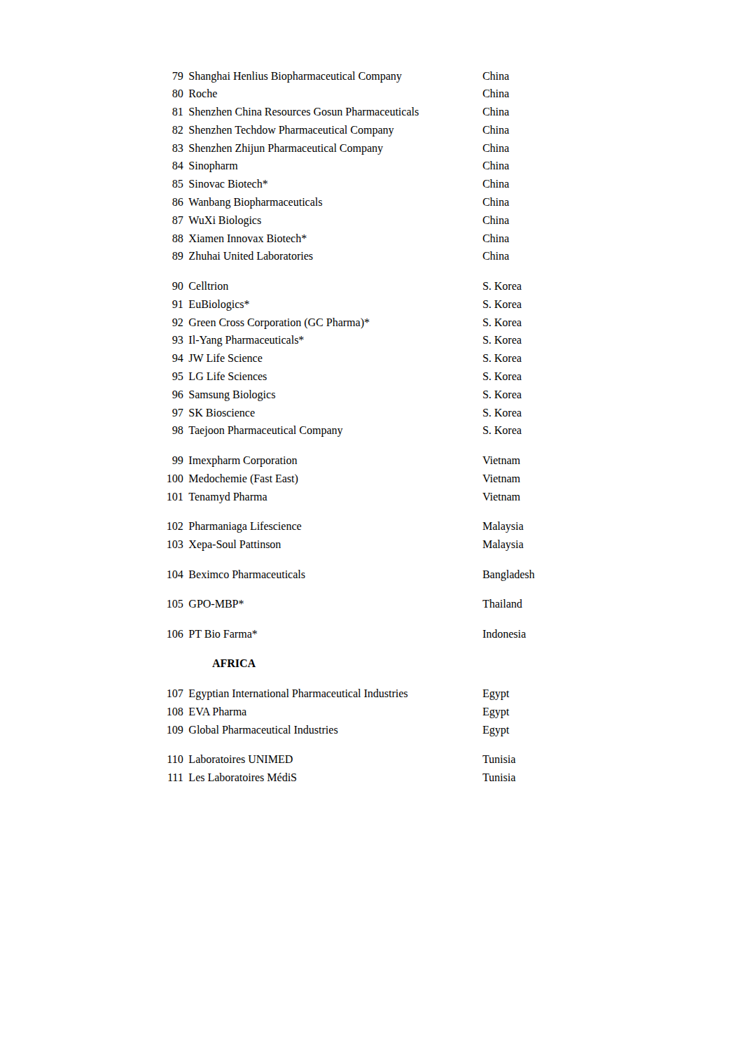| 79 | Shanghai Henlius Biopharmaceutical Company | China |
| 80 | Roche | China |
| 81 | Shenzhen China Resources Gosun Pharmaceuticals | China |
| 82 | Shenzhen Techdow Pharmaceutical Company | China |
| 83 | Shenzhen Zhijun Pharmaceutical Company | China |
| 84 | Sinopharm | China |
| 85 | Sinovac Biotech* | China |
| 86 | Wanbang Biopharmaceuticals | China |
| 87 | WuXi Biologics | China |
| 88 | Xiamen Innovax Biotech* | China |
| 89 | Zhuhai United Laboratories | China |
| 90 | Celltrion | S. Korea |
| 91 | EuBiologics* | S. Korea |
| 92 | Green Cross Corporation (GC Pharma)* | S. Korea |
| 93 | Il-Yang Pharmaceuticals* | S. Korea |
| 94 | JW Life Science | S. Korea |
| 95 | LG Life Sciences | S. Korea |
| 96 | Samsung Biologics | S. Korea |
| 97 | SK Bioscience | S. Korea |
| 98 | Taejoon Pharmaceutical Company | S. Korea |
| 99 | Imexpharm Corporation | Vietnam |
| 100 | Medochemie (Fast East) | Vietnam |
| 101 | Tenamyd Pharma | Vietnam |
| 102 | Pharmaniaga Lifescience | Malaysia |
| 103 | Xepa-Soul Pattinson | Malaysia |
| 104 | Beximco Pharmaceuticals | Bangladesh |
| 105 | GPO-MBP* | Thailand |
| 106 | PT Bio Farma* | Indonesia |
| | AFRICA | |
| 107 | Egyptian International Pharmaceutical Industries | Egypt |
| 108 | EVA Pharma | Egypt |
| 109 | Global Pharmaceutical Industries | Egypt |
| 110 | Laboratoires UNIMED | Tunisia |
| 111 | Les Laboratoires MédiS | Tunisia |